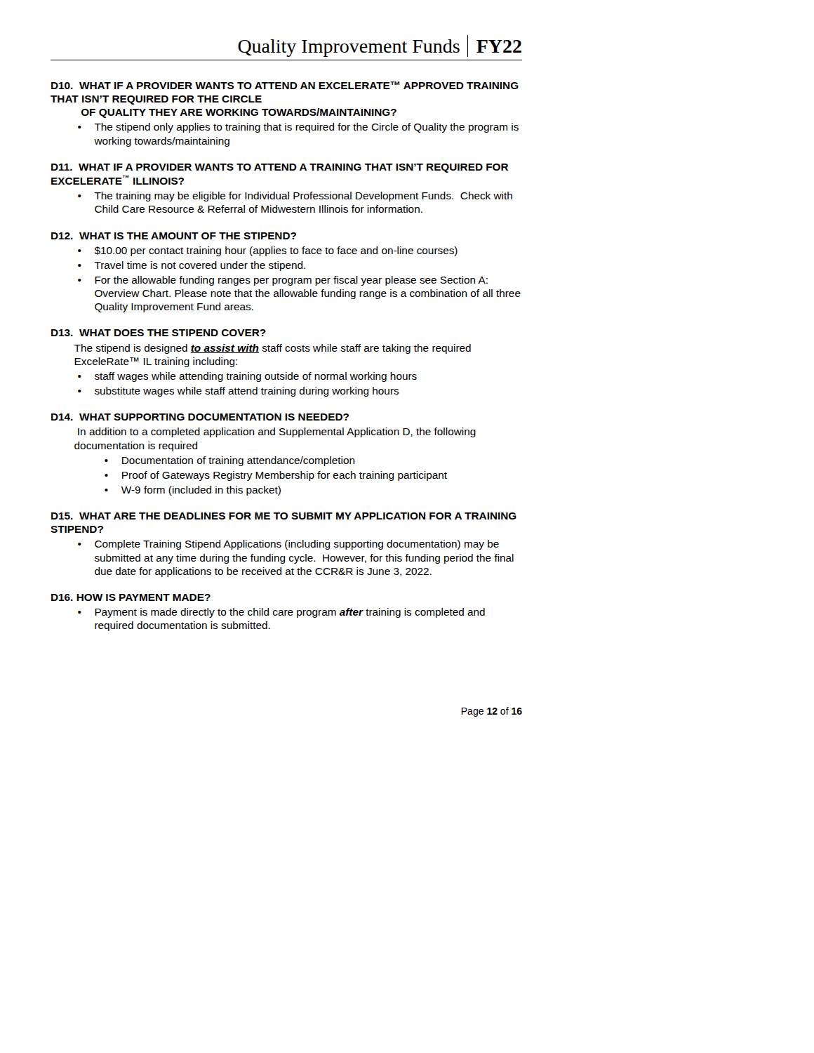Quality Improvement Funds FY22
D10. WHAT IF A PROVIDER WANTS TO ATTEND AN EXCELERATE™ APPROVED TRAINING THAT ISN’T REQUIRED FOR THE CIRCLE OF QUALITY THEY ARE WORKING TOWARDS/MAINTAINING?
The stipend only applies to training that is required for the Circle of Quality the program is working towards/maintaining
D11. WHAT IF A PROVIDER WANTS TO ATTEND A TRAINING THAT ISN’T REQUIRED FOR EXCELERATE™ ILLINOIS?
The training may be eligible for Individual Professional Development Funds. Check with Child Care Resource & Referral of Midwestern Illinois for information.
D12. WHAT IS THE AMOUNT OF THE STIPEND?
$10.00 per contact training hour (applies to face to face and on-line courses)
Travel time is not covered under the stipend.
For the allowable funding ranges per program per fiscal year please see Section A: Overview Chart. Please note that the allowable funding range is a combination of all three Quality Improvement Fund areas.
D13. WHAT DOES THE STIPEND COVER?
The stipend is designed to assist with staff costs while staff are taking the required ExceleRate™ IL training including:
staff wages while attending training outside of normal working hours
substitute wages while staff attend training during working hours
D14. WHAT SUPPORTING DOCUMENTATION IS NEEDED?
In addition to a completed application and Supplemental Application D, the following documentation is required
Documentation of training attendance/completion
Proof of Gateways Registry Membership for each training participant
W-9 form (included in this packet)
D15. WHAT ARE THE DEADLINES FOR ME TO SUBMIT MY APPLICATION FOR A TRAINING STIPEND?
Complete Training Stipend Applications (including supporting documentation) may be submitted at any time during the funding cycle. However, for this funding period the final due date for applications to be received at the CCR&R is June 3, 2022.
D16. HOW IS PAYMENT MADE?
Payment is made directly to the child care program after training is completed and required documentation is submitted.
Page 12 of 16